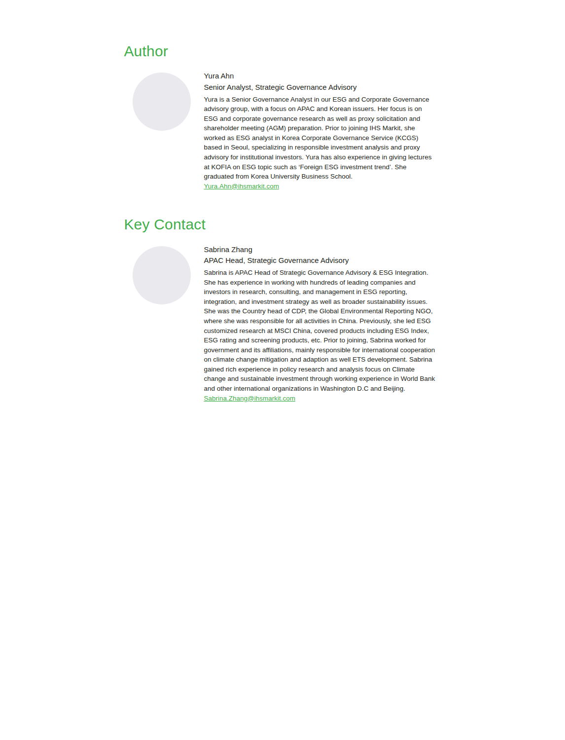Author
Yura Ahn
Senior Analyst, Strategic Governance Advisory
Yura is a Senior Governance Analyst in our ESG and Corporate Governance advisory group, with a focus on APAC and Korean issuers. Her focus is on ESG and corporate governance research as well as proxy solicitation and shareholder meeting (AGM) preparation. Prior to joining IHS Markit, she worked as ESG analyst in Korea Corporate Governance Service (KCGS) based in Seoul, specializing in responsible investment analysis and proxy advisory for institutional investors. Yura has also experience in giving lectures at KOFIA on ESG topic such as ‘Foreign ESG investment trend’. She graduated from Korea University Business School.
Yura.Ahn@ihsmarkit.com
Key Contact
Sabrina Zhang
APAC Head, Strategic Governance Advisory
Sabrina is APAC Head of Strategic Governance Advisory & ESG Integration. She has experience in working with hundreds of leading companies and investors in research, consulting, and management in ESG reporting, integration, and investment strategy as well as broader sustainability issues. She was the Country head of CDP, the Global Environmental Reporting NGO, where she was responsible for all activities in China. Previously, she led ESG customized research at MSCI China, covered products including ESG Index, ESG rating and screening products, etc. Prior to joining, Sabrina worked for government and its affiliations, mainly responsible for international cooperation on climate change mitigation and adaption as well ETS development. Sabrina gained rich experience in policy research and analysis focus on Climate change and sustainable investment through working experience in World Bank and other international organizations in Washington D.C and Beijing.
Sabrina.Zhang@ihsmarkit.com